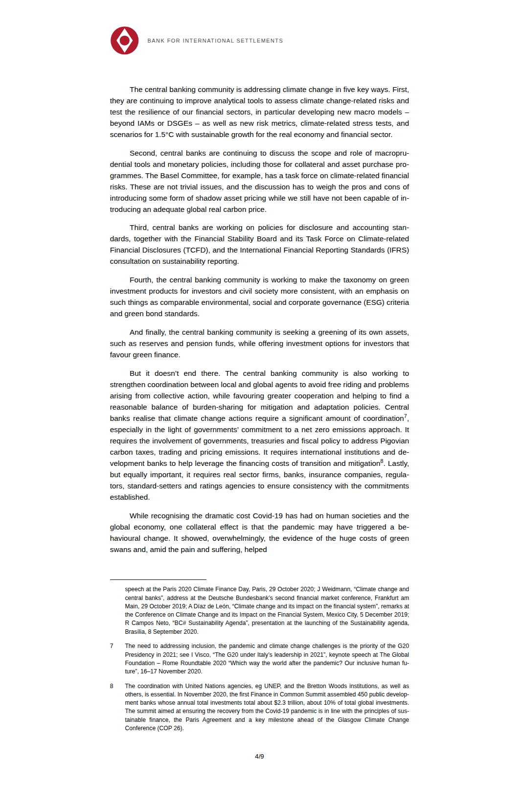Bank for International Settlements
The central banking community is addressing climate change in five key ways. First, they are continuing to improve analytical tools to assess climate change-related risks and test the resilience of our financial sectors, in particular developing new macro models – beyond IAMs or DSGEs – as well as new risk metrics, climate-related stress tests, and scenarios for 1.5°C with sustainable growth for the real economy and financial sector.
Second, central banks are continuing to discuss the scope and role of macroprudential tools and monetary policies, including those for collateral and asset purchase programmes. The Basel Committee, for example, has a task force on climate-related financial risks. These are not trivial issues, and the discussion has to weigh the pros and cons of introducing some form of shadow asset pricing while we still have not been capable of introducing an adequate global real carbon price.
Third, central banks are working on policies for disclosure and accounting standards, together with the Financial Stability Board and its Task Force on Climate-related Financial Disclosures (TCFD), and the International Financial Reporting Standards (IFRS) consultation on sustainability reporting.
Fourth, the central banking community is working to make the taxonomy on green investment products for investors and civil society more consistent, with an emphasis on such things as comparable environmental, social and corporate governance (ESG) criteria and green bond standards.
And finally, the central banking community is seeking a greening of its own assets, such as reserves and pension funds, while offering investment options for investors that favour green finance.
But it doesn’t end there. The central banking community is also working to strengthen coordination between local and global agents to avoid free riding and problems arising from collective action, while favouring greater cooperation and helping to find a reasonable balance of burden-sharing for mitigation and adaptation policies. Central banks realise that climate change actions require a significant amount of coordination7, especially in the light of governments’ commitment to a net zero emissions approach. It requires the involvement of governments, treasuries and fiscal policy to address Pigovian carbon taxes, trading and pricing emissions. It requires international institutions and development banks to help leverage the financing costs of transition and mitigation8. Lastly, but equally important, it requires real sector firms, banks, insurance companies, regulators, standard-setters and ratings agencies to ensure consistency with the commitments established.
While recognising the dramatic cost Covid-19 has had on human societies and the global economy, one collateral effect is that the pandemic may have triggered a behavioural change. It showed, overwhelmingly, the evidence of the huge costs of green swans and, amid the pain and suffering, helped
speech at the Paris 2020 Climate Finance Day, Paris, 29 October 2020; J Weidmann, “Climate change and central banks”, address at the Deutsche Bundesbank’s second financial market conference, Frankfurt am Main, 29 October 2019; A Díaz de León, “Climate change and its impact on the financial system”, remarks at the Conference on Climate Change and its Impact on the Financial System, Mexico City, 5 December 2019; R Campos Neto, “BC# Sustainability Agenda”, presentation at the launching of the Sustainability agenda, Brasília, 8 September 2020.
7
The need to addressing inclusion, the pandemic and climate change challenges is the priority of the G20 Presidency in 2021; see I Visco, “The G20 under Italy’s leadership in 2021”, keynote speech at The Global Foundation – Rome Roundtable 2020 “Which way the world after the pandemic? Our inclusive human future”, 16–17 November 2020.
8
The coordination with United Nations agencies, eg UNEP, and the Bretton Woods institutions, as well as others, is essential. In November 2020, the first Finance in Common Summit assembled 450 public development banks whose annual total investments total about $2.3 trillion, about 10% of total global investments. The summit aimed at ensuring the recovery from the Covid-19 pandemic is in line with the principles of sustainable finance, the Paris Agreement and a key milestone ahead of the Glasgow Climate Change Conference (COP 26).
4/9